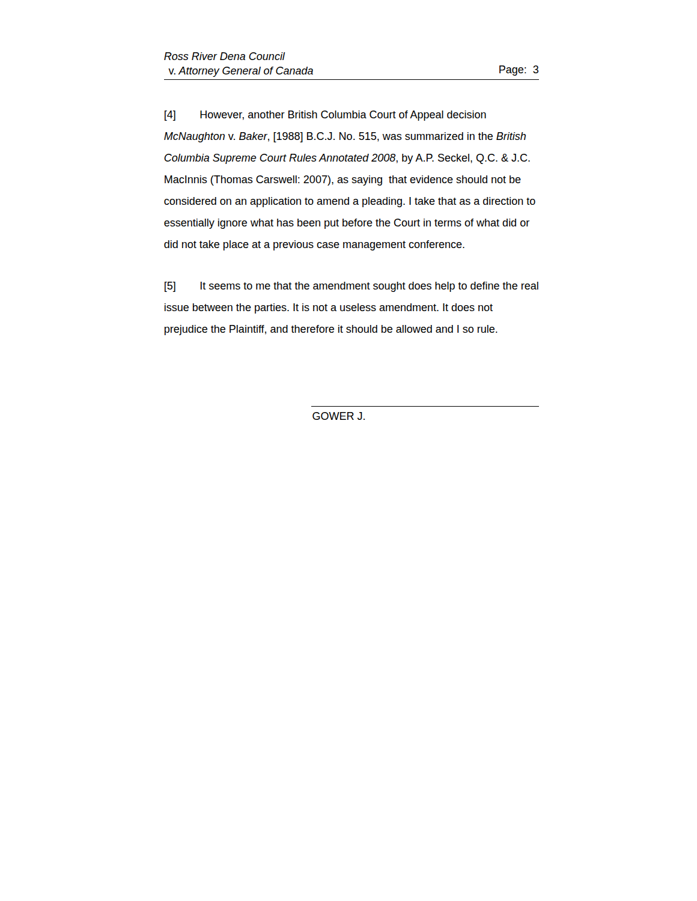Ross River Dena Council
v. Attorney General of Canada
Page: 3
[4] However, another British Columbia Court of Appeal decision McNaughton v. Baker, [1988] B.C.J. No. 515, was summarized in the British Columbia Supreme Court Rules Annotated 2008, by A.P. Seckel, Q.C. & J.C. MacInnis (Thomas Carswell: 2007), as saying that evidence should not be considered on an application to amend a pleading. I take that as a direction to essentially ignore what has been put before the Court in terms of what did or did not take place at a previous case management conference.
[5] It seems to me that the amendment sought does help to define the real issue between the parties. It is not a useless amendment. It does not prejudice the Plaintiff, and therefore it should be allowed and I so rule.
GOWER J.